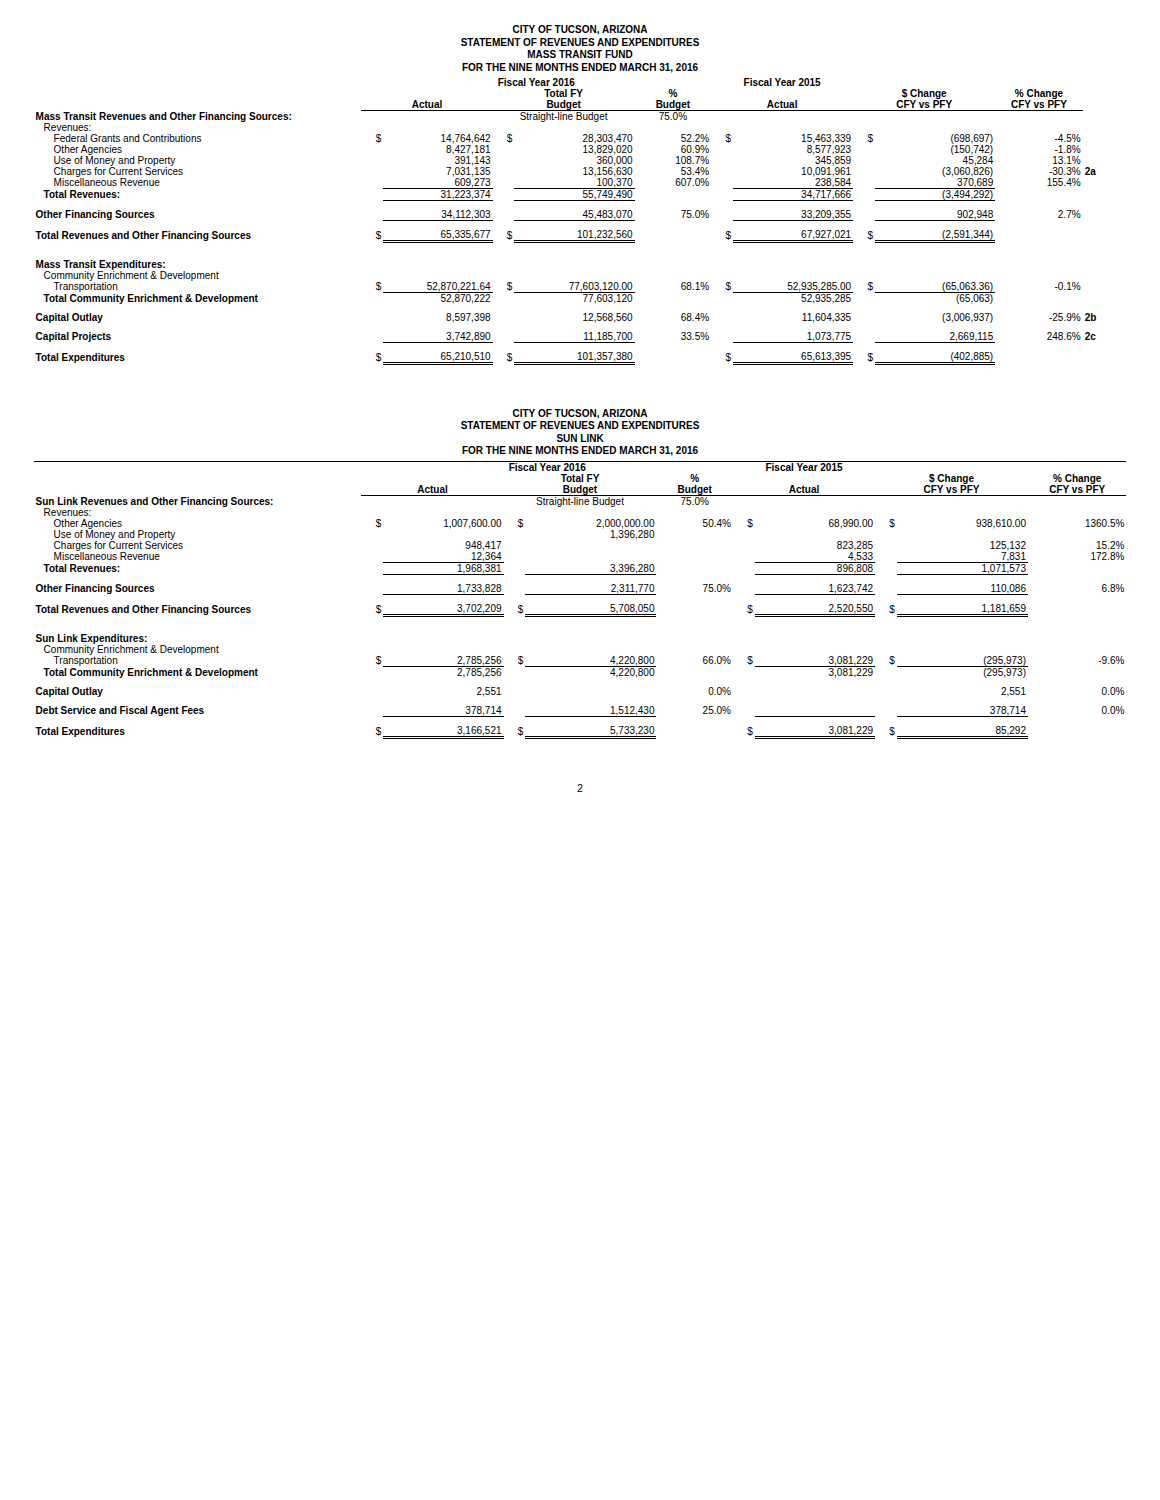CITY OF TUCSON, ARIZONA
STATEMENT OF REVENUES AND EXPENDITURES
MASS TRANSIT FUND
FOR THE NINE MONTHS ENDED MARCH 31, 2016
| | Fiscal Year 2016 | Fiscal Year 2015 | | | | |
| --- | --- | --- | --- | --- | --- | --- |
| | | Total FY | % | | $ Change | % Change | |
| | Actual | Budget | Budget | Actual | CFY vs PFY | CFY vs PFY | |
| Mass Transit Revenues and Other Financing Sources: | | Straight-line Budget | 75.0% | | | | |
| Revenues: | | | | | | | |
| Federal Grants and Contributions | $ | 14,764,642 | $ | 28,303,470 | 52.2% | $ | 15,463,339 | $ | (698,697) | -4.5% | |
| Other Agencies | | 8,427,181 | | 13,829,020 | 60.9% | | 8,577,923 | | (150,742) | -1.8% | |
| Use of Money and Property | | 391,143 | | 360,000 | 108.7% | | 345,859 | | 45,284 | 13.1% | |
| Charges for Current Services | | 7,031,135 | | 13,156,630 | 53.4% | | 10,091,961 | | (3,060,826) | -30.3% | 2a |
| Miscellaneous Revenue | | 609,273 | | 100,370 | 607.0% | | 238,584 | | 370,689 | 155.4% | |
| Total Revenues: | | 31,223,374 | | 55,749,490 | | | 34,717,666 | | (3,494,292) | | |
| Other Financing Sources | | 34,112,303 | | 45,483,070 | 75.0% | | 33,209,355 | | 902,948 | 2.7% | |
| Total Revenues and Other Financing Sources | $ | 65,335,677 | $ | 101,232,560 | | $ | 67,927,021 | $ | (2,591,344) | | |
| Mass Transit Expenditures: | | | | | | | |
| Community Enrichment & Development | | | | | | | |
| Transportation | $ | 52,870,221.64 | $ | 77,603,120.00 | 68.1% | $ | 52,935,285.00 | $ | (65,063.36) | -0.1% | |
| Total Community Enrichment & Development | | 52,870,222 | | 77,603,120 | | | 52,935,285 | | (65,063) | | |
| Capital Outlay | | 8,597,398 | | 12,568,560 | 68.4% | | 11,604,335 | | (3,006,937) | -25.9% | 2b |
| Capital Projects | | 3,742,890 | | 11,185,700 | 33.5% | | 1,073,775 | | 2,669,115 | 248.6% | 2c |
| Total Expenditures | $ | 65,210,510 | $ | 101,357,380 | | $ | 65,613,395 | $ | (402,885) | | |
CITY OF TUCSON, ARIZONA
STATEMENT OF REVENUES AND EXPENDITURES
SUN LINK
FOR THE NINE MONTHS ENDED MARCH 31, 2016
| | Fiscal Year 2016 | Fiscal Year 2015 | | | |
| --- | --- | --- | --- | --- | --- |
| | | Total FY | % | | $ Change | % Change |
| | Actual | Budget | Budget | Actual | CFY vs PFY | CFY vs PFY |
| Sun Link Revenues and Other Financing Sources: | | Straight-line Budget | 75.0% | | | |
| Revenues: | | | | | | |
| Other Agencies | $ | 1,007,600.00 | $ | 2,000,000.00 | 50.4% | $ | 68,990.00 | $ | 938,610.00 | 1360.5% |
| Use of Money and Property | | | | 1,396,280 | | | | | | |
| Charges for Current Services | | 948,417 | | | | | 823,285 | | 125,132 | 15.2% |
| Miscellaneous Revenue | | 12,364 | | | | | 4,533 | | 7,831 | 172.8% |
| Total Revenues: | | 1,968,381 | | 3,396,280 | | | 896,808 | | 1,071,573 | |
| Other Financing Sources | | 1,733,828 | | 2,311,770 | 75.0% | | 1,623,742 | | 110,086 | 6.8% |
| Total Revenues and Other Financing Sources | $ | 3,702,209 | $ | 5,708,050 | | $ | 2,520,550 | $ | 1,181,659 | |
| Sun Link Expenditures: | | | | | | |
| Community Enrichment & Development | | | | | | |
| Transportation | $ | 2,785,256 | $ | 4,220,800 | 66.0% | $ | 3,081,229 | $ | (295,973) | -9.6% |
| Total Community Enrichment & Development | | 2,785,256 | | 4,220,800 | | | 3,081,229 | | (295,973) | |
| Capital Outlay | | 2,551 | | | 0.0% | | | | 2,551 | 0.0% |
| Debt Service and Fiscal Agent Fees | | 378,714 | | 1,512,430 | 25.0% | | | | 378,714 | 0.0% |
| Total Expenditures | $ | 3,166,521 | $ | 5,733,230 | | $ | 3,081,229 | $ | 85,292 | |
2